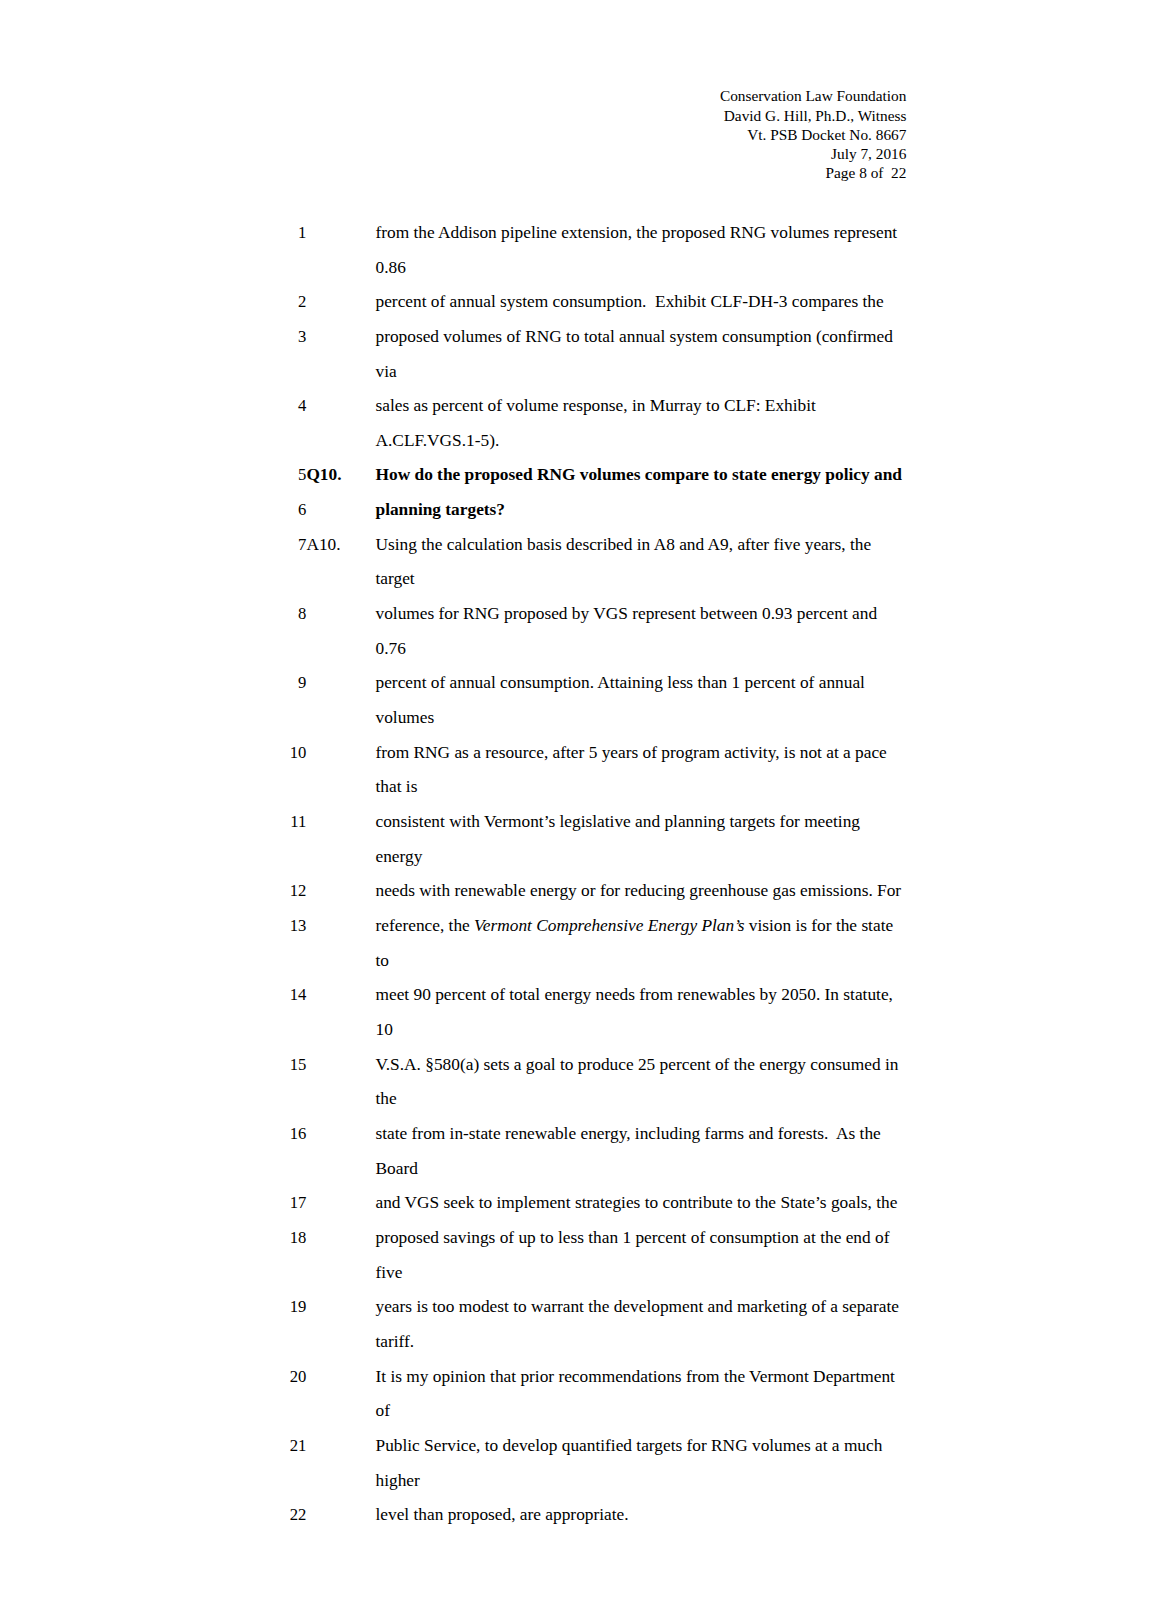Conservation Law Foundation
David G. Hill, Ph.D., Witness
Vt. PSB Docket No. 8667
July 7, 2016
Page 8 of 22
| 1 | | from the Addison pipeline extension, the proposed RNG volumes represent 0.86 |
| 2 | | percent of annual system consumption. Exhibit CLF-DH-3 compares the |
| 3 | | proposed volumes of RNG to total annual system consumption (confirmed via |
| 4 | | sales as percent of volume response, in Murray to CLF: Exhibit A.CLF.VGS.1-5). |
| 5 | Q10. | How do the proposed RNG volumes compare to state energy policy and |
| 6 | | planning targets? |
| 7 | A10. | Using the calculation basis described in A8 and A9, after five years, the target |
| 8 | | volumes for RNG proposed by VGS represent between 0.93 percent and 0.76 |
| 9 | | percent of annual consumption. Attaining less than 1 percent of annual volumes |
| 10 | | from RNG as a resource, after 5 years of program activity, is not at a pace that is |
| 11 | | consistent with Vermont’s legislative and planning targets for meeting energy |
| 12 | | needs with renewable energy or for reducing greenhouse gas emissions. For |
| 13 | | reference, the Vermont Comprehensive Energy Plan’s vision is for the state to |
| 14 | | meet 90 percent of total energy needs from renewables by 2050. In statute, 10 |
| 15 | | V.S.A. §580(a) sets a goal to produce 25 percent of the energy consumed in the |
| 16 | | state from in-state renewable energy, including farms and forests. As the Board |
| 17 | | and VGS seek to implement strategies to contribute to the State’s goals, the |
| 18 | | proposed savings of up to less than 1 percent of consumption at the end of five |
| 19 | | years is too modest to warrant the development and marketing of a separate tariff. |
| 20 | | It is my opinion that prior recommendations from the Vermont Department of |
| 21 | | Public Service, to develop quantified targets for RNG volumes at a much higher |
| 22 | | level than proposed, are appropriate. |